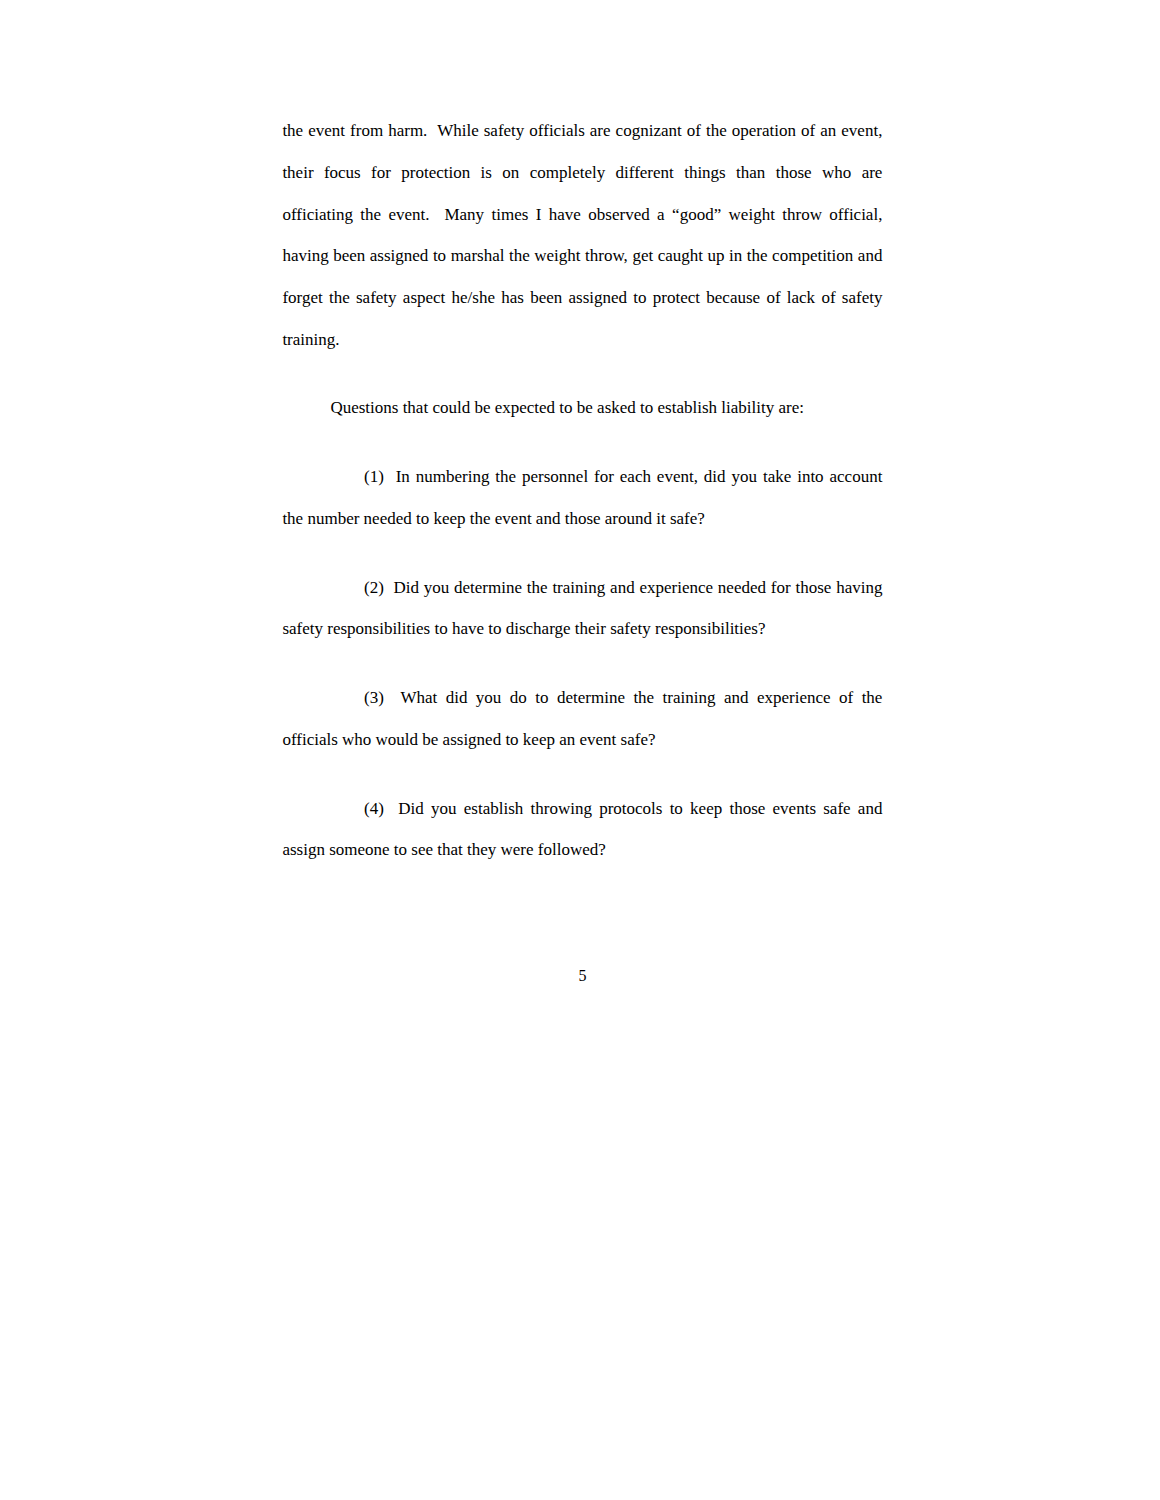the event from harm. While safety officials are cognizant of the operation of an event, their focus for protection is on completely different things than those who are officiating the event. Many times I have observed a “good” weight throw official, having been assigned to marshal the weight throw, get caught up in the competition and forget the safety aspect he/she has been assigned to protect because of lack of safety training.
Questions that could be expected to be asked to establish liability are:
(1) In numbering the personnel for each event, did you take into account the number needed to keep the event and those around it safe?
(2) Did you determine the training and experience needed for those having safety responsibilities to have to discharge their safety responsibilities?
(3) What did you do to determine the training and experience of the officials who would be assigned to keep an event safe?
(4) Did you establish throwing protocols to keep those events safe and assign someone to see that they were followed?
5